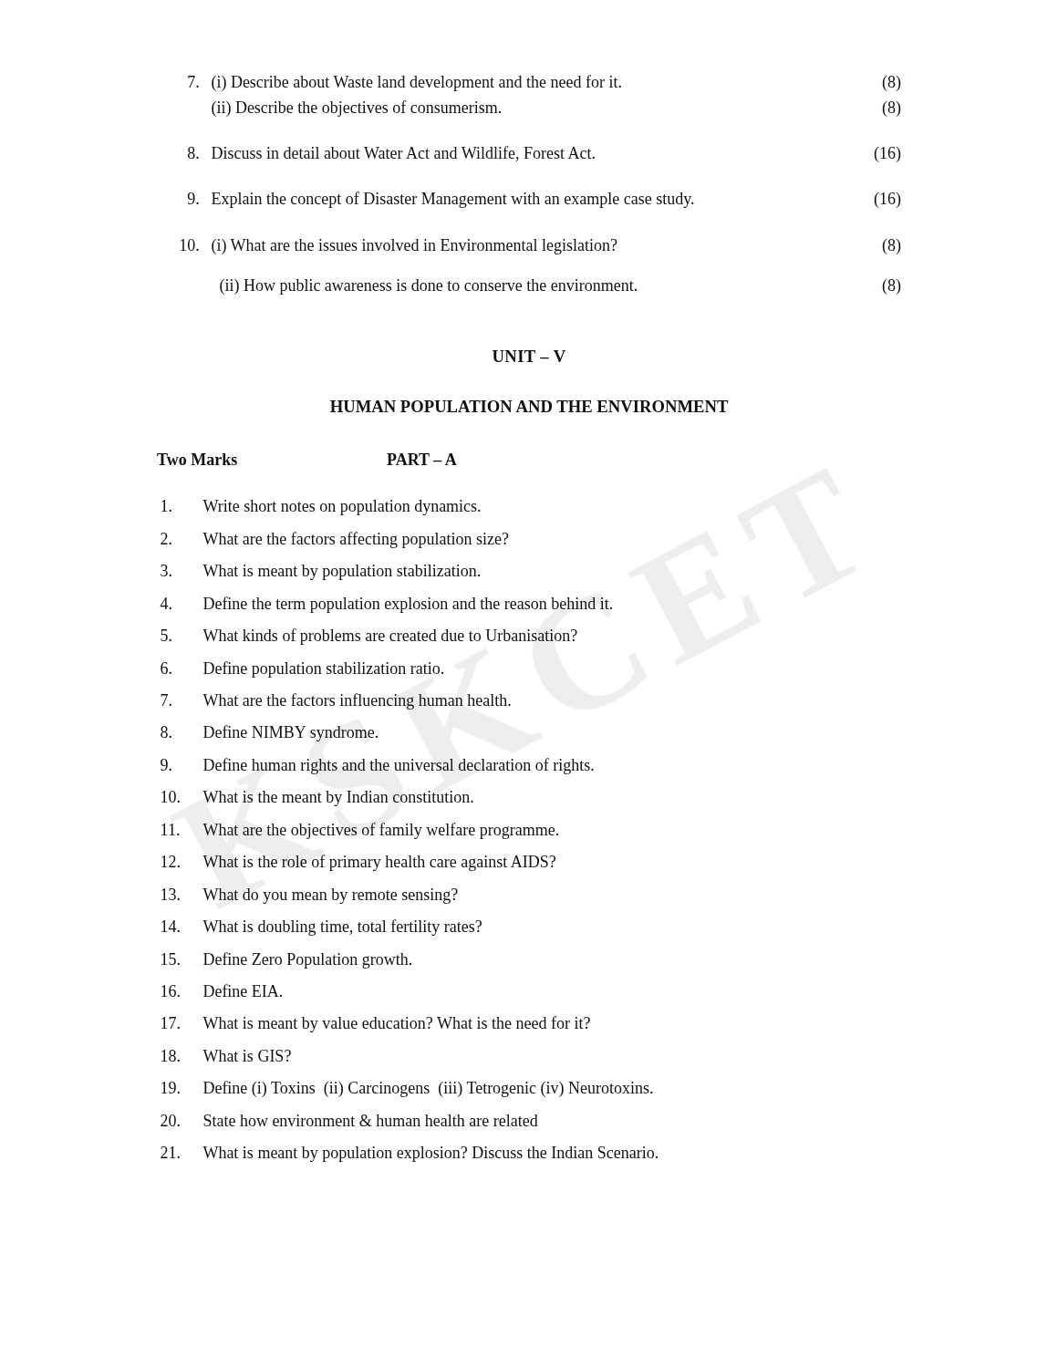KSKCET
7.
(i) Describe about Waste land development and the need for it.
(8)
(ii) Describe the objectives of consumerism.
(8)
8.
Discuss in detail about Water Act and Wildlife, Forest Act.
(16)
9.
Explain the concept of Disaster Management with an example case study.
(16)
10.
(i) What are the issues involved in Environmental legislation?
(8)
(ii) How public awareness is done to conserve the environment.
(8)
UNIT – V
HUMAN POPULATION AND THE ENVIRONMENT
Two Marks
PART – A
1. Write short notes on population dynamics.
2. What are the factors affecting population size?
3. What is meant by population stabilization.
4. Define the term population explosion and the reason behind it.
5. What kinds of problems are created due to Urbanisation?
6. Define population stabilization ratio.
7. What are the factors influencing human health.
8. Define NIMBY syndrome.
9. Define human rights and the universal declaration of rights.
10. What is the meant by Indian constitution.
11. What are the objectives of family welfare programme.
12. What is the role of primary health care against AIDS?
13. What do you mean by remote sensing?
14. What is doubling time, total fertility rates?
15. Define Zero Population growth.
16. Define EIA.
17. What is meant by value education? What is the need for it?
18. What is GIS?
19. Define (i) Toxins (ii) Carcinogens (iii) Tetrogenic (iv) Neurotoxins.
20. State how environment & human health are related
21. What is meant by population explosion? Discuss the Indian Scenario.